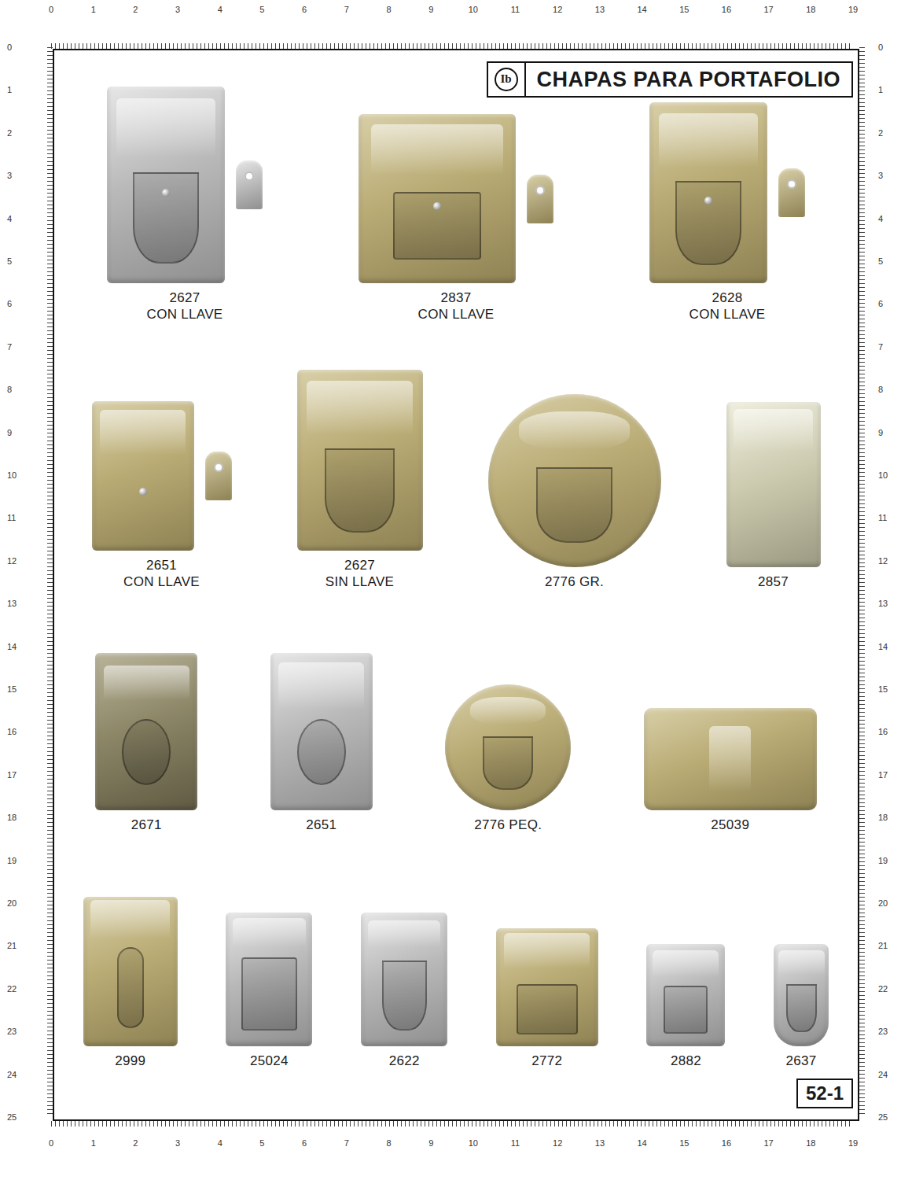0 1 2 3 4 5 6 7 8 9 10 11 12 13 14 15 16 17 18 19
0 1 2 3 4 5 6 7 8 9 10 11 12 13 14 15 16 17 18 19
0 1 2 3 4 5 6 7 8 9 10 11 12 13 14 15 16 17 18 19 20 21 22 23 24 25
0 1 2 3 4 5 6 7 8 9 10 11 12 13 14 15 16 17 18 19 20 21 22 23 24 25
Ib
CHAPAS PARA PORTAFOLIO
2627CON LLAVE
2837CON LLAVE
2628CON LLAVE
2651CON LLAVE
2627SIN LLAVE
2776 GR.
2857
2671
2651
2776 PEQ.
25039
2999
25024
2622
2772
2882
2637
52-1